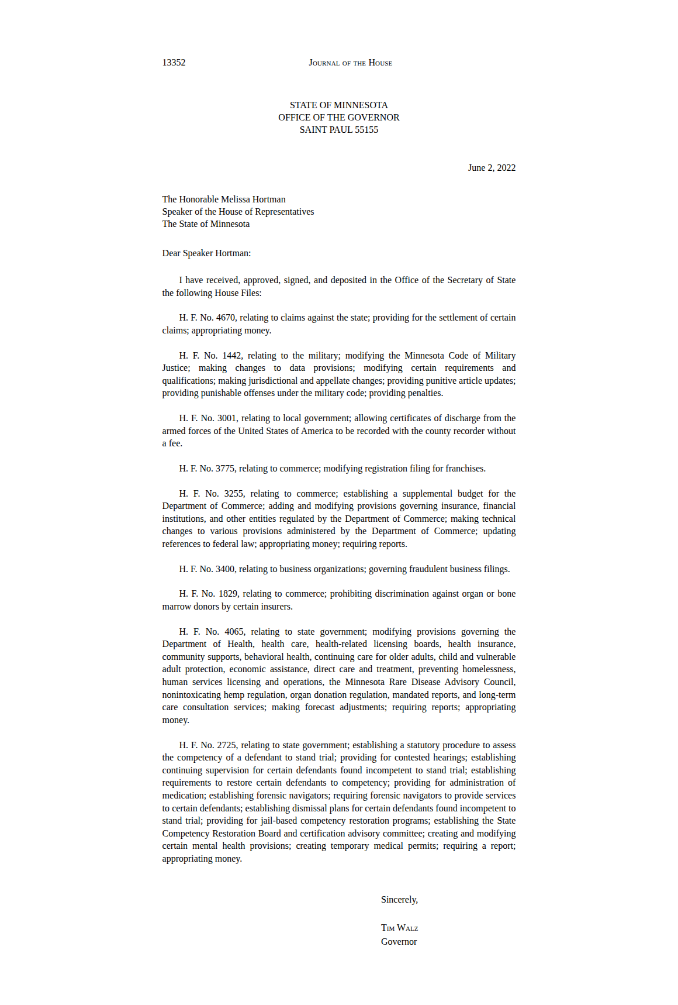13352
Journal of the House
STATE OF MINNESOTA
OFFICE OF THE GOVERNOR
SAINT PAUL 55155
June 2, 2022
The Honorable Melissa Hortman
Speaker of the House of Representatives
The State of Minnesota
Dear Speaker Hortman:
I have received, approved, signed, and deposited in the Office of the Secretary of State the following House Files:
H. F. No. 4670, relating to claims against the state; providing for the settlement of certain claims; appropriating money.
H. F. No. 1442, relating to the military; modifying the Minnesota Code of Military Justice; making changes to data provisions; modifying certain requirements and qualifications; making jurisdictional and appellate changes; providing punitive article updates; providing punishable offenses under the military code; providing penalties.
H. F. No. 3001, relating to local government; allowing certificates of discharge from the armed forces of the United States of America to be recorded with the county recorder without a fee.
H. F. No. 3775, relating to commerce; modifying registration filing for franchises.
H. F. No. 3255, relating to commerce; establishing a supplemental budget for the Department of Commerce; adding and modifying provisions governing insurance, financial institutions, and other entities regulated by the Department of Commerce; making technical changes to various provisions administered by the Department of Commerce; updating references to federal law; appropriating money; requiring reports.
H. F. No. 3400, relating to business organizations; governing fraudulent business filings.
H. F. No. 1829, relating to commerce; prohibiting discrimination against organ or bone marrow donors by certain insurers.
H. F. No. 4065, relating to state government; modifying provisions governing the Department of Health, health care, health-related licensing boards, health insurance, community supports, behavioral health, continuing care for older adults, child and vulnerable adult protection, economic assistance, direct care and treatment, preventing homelessness, human services licensing and operations, the Minnesota Rare Disease Advisory Council, nonintoxicating hemp regulation, organ donation regulation, mandated reports, and long-term care consultation services; making forecast adjustments; requiring reports; appropriating money.
H. F. No. 2725, relating to state government; establishing a statutory procedure to assess the competency of a defendant to stand trial; providing for contested hearings; establishing continuing supervision for certain defendants found incompetent to stand trial; establishing requirements to restore certain defendants to competency; providing for administration of medication; establishing forensic navigators; requiring forensic navigators to provide services to certain defendants; establishing dismissal plans for certain defendants found incompetent to stand trial; providing for jail-based competency restoration programs; establishing the State Competency Restoration Board and certification advisory committee; creating and modifying certain mental health provisions; creating temporary medical permits; requiring a report; appropriating money.
Sincerely,
Tim Walz
Governor